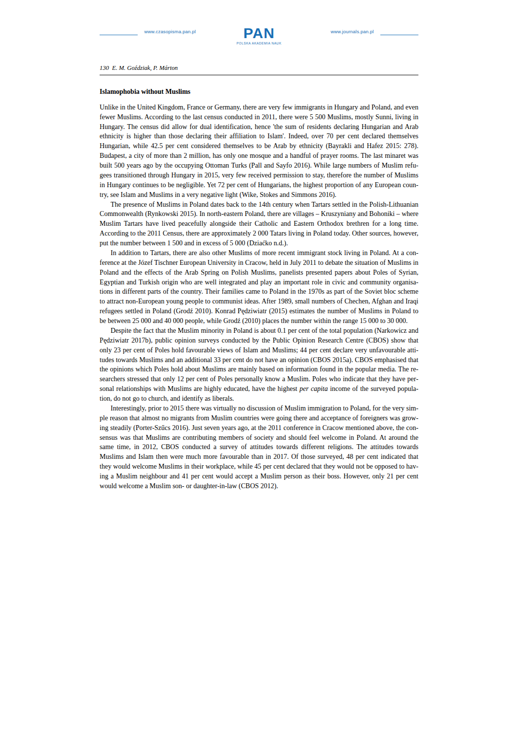www.czasopisma.pan.pl
www.journals.pan.pl
PAN
POLSKA AKADEMIA NAUK
130 E. M. Goździak, P. Márton
Islamophobia without Muslims
Unlike in the United Kingdom, France or Germany, there are very few immigrants in Hungary and Poland, and even fewer Muslims. According to the last census conducted in 2011, there were 5 500 Muslims, mostly Sunni, living in Hungary. The census did allow for dual identification, hence 'the sum of residents declaring Hungarian and Arab ethnicity is higher than those declaring their affiliation to Islam'. Indeed, over 70 per cent declared themselves Hungarian, while 42.5 per cent considered themselves to be Arab by ethnicity (Bayrakli and Hafez 2015: 278). Budapest, a city of more than 2 million, has only one mosque and a handful of prayer rooms. The last minaret was built 500 years ago by the occupying Ottoman Turks (Pall and Sayfo 2016). While large numbers of Muslim refugees transitioned through Hungary in 2015, very few received permission to stay, therefore the number of Muslims in Hungary continues to be negligible. Yet 72 per cent of Hungarians, the highest proportion of any European country, see Islam and Muslims in a very negative light (Wike, Stokes and Simmons 2016).
The presence of Muslims in Poland dates back to the 14th century when Tartars settled in the Polish-Lithuanian Commonwealth (Rynkowski 2015). In north-eastern Poland, there are villages – Kruszyniany and Bohoniki – where Muslim Tartars have lived peacefully alongside their Catholic and Eastern Orthodox brethren for a long time. According to the 2011 Census, there are approximately 2 000 Tatars living in Poland today. Other sources, however, put the number between 1 500 and in excess of 5 000 (Dziaćko n.d.).
In addition to Tartars, there are also other Muslims of more recent immigrant stock living in Poland. At a conference at the Józef Tischner European University in Cracow, held in July 2011 to debate the situation of Muslims in Poland and the effects of the Arab Spring on Polish Muslims, panelists presented papers about Poles of Syrian, Egyptian and Turkish origin who are well integrated and play an important role in civic and community organisations in different parts of the country. Their families came to Poland in the 1970s as part of the Soviet bloc scheme to attract non-European young people to communist ideas. After 1989, small numbers of Chechen, Afghan and Iraqi refugees settled in Poland (Grodź 2010). Konrad Pędziwiatr (2015) estimates the number of Muslims in Poland to be between 25 000 and 40 000 people, while Grodź (2010) places the number within the range 15 000 to 30 000.
Despite the fact that the Muslim minority in Poland is about 0.1 per cent of the total population (Narkowicz and Pędziwiatr 2017b), public opinion surveys conducted by the Public Opinion Research Centre (CBOS) show that only 23 per cent of Poles hold favourable views of Islam and Muslims; 44 per cent declare very unfavourable attitudes towards Muslims and an additional 33 per cent do not have an opinion (CBOS 2015a). CBOS emphasised that the opinions which Poles hold about Muslims are mainly based on information found in the popular media. The researchers stressed that only 12 per cent of Poles personally know a Muslim. Poles who indicate that they have personal relationships with Muslims are highly educated, have the highest per capita income of the surveyed population, do not go to church, and identify as liberals.
Interestingly, prior to 2015 there was virtually no discussion of Muslim immigration to Poland, for the very simple reason that almost no migrants from Muslim countries were going there and acceptance of foreigners was growing steadily (Porter-Szűcs 2016). Just seven years ago, at the 2011 conference in Cracow mentioned above, the consensus was that Muslims are contributing members of society and should feel welcome in Poland. At around the same time, in 2012, CBOS conducted a survey of attitudes towards different religions. The attitudes towards Muslims and Islam then were much more favourable than in 2017. Of those surveyed, 48 per cent indicated that they would welcome Muslims in their workplace, while 45 per cent declared that they would not be opposed to having a Muslim neighbour and 41 per cent would accept a Muslim person as their boss. However, only 21 per cent would welcome a Muslim son- or daughter-in-law (CBOS 2012).